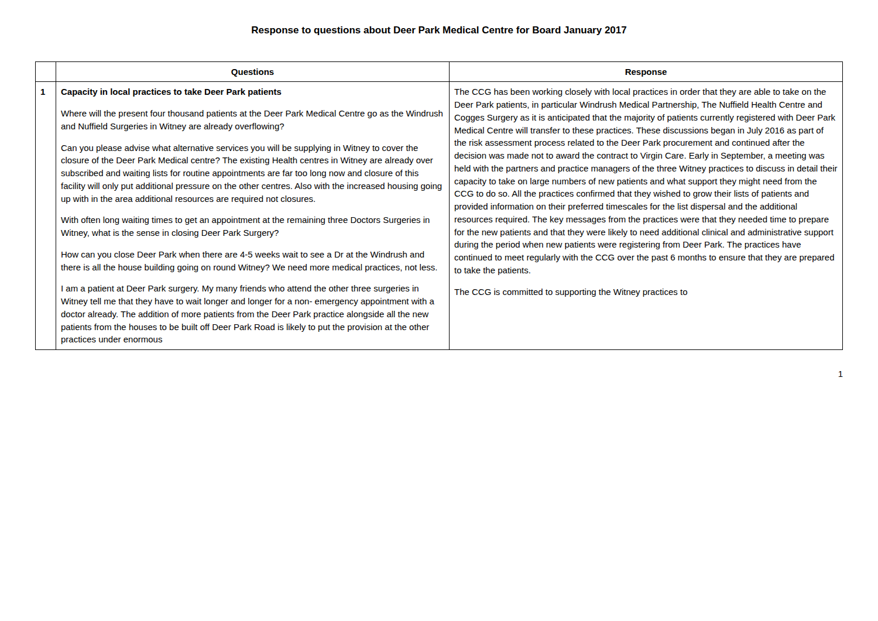Response to questions about Deer Park Medical Centre for Board January 2017
| | Questions | Response |
| --- | --- | --- |
| 1 | Capacity in local practices to take Deer Park patients Where will the present four thousand patients at the Deer Park Medical Centre go as the Windrush and Nuffield Surgeries in Witney are already overflowing? Can you please advise what alternative services you will be supplying in Witney to cover the closure of the Deer Park Medical centre? The existing Health centres in Witney are already over subscribed and waiting lists for routine appointments are far too long now and closure of this facility will only put additional pressure on the other centres. Also with the increased housing going up with in the area additional resources are required not closures. With often long waiting times to get an appointment at the remaining three Doctors Surgeries in Witney, what is the sense in closing Deer Park Surgery? How can you close Deer Park when there are 4-5 weeks wait to see a Dr at the Windrush and there is all the house building going on round Witney? We need more medical practices, not less. I am a patient at Deer Park surgery. My many friends who attend the other three surgeries in Witney tell me that they have to wait longer and longer for a non- emergency appointment with a doctor already. The addition of more patients from the Deer Park practice alongside all the new patients from the houses to be built off Deer Park Road is likely to put the provision at the other practices under enormous | The CCG has been working closely with local practices in order that they are able to take on the Deer Park patients, in particular Windrush Medical Partnership, The Nuffield Health Centre and Cogges Surgery as it is anticipated that the majority of patients currently registered with Deer Park Medical Centre will transfer to these practices. These discussions began in July 2016 as part of the risk assessment process related to the Deer Park procurement and continued after the decision was made not to award the contract to Virgin Care. Early in September, a meeting was held with the partners and practice managers of the three Witney practices to discuss in detail their capacity to take on large numbers of new patients and what support they might need from the CCG to do so. All the practices confirmed that they wished to grow their lists of patients and provided information on their preferred timescales for the list dispersal and the additional resources required. The key messages from the practices were that they needed time to prepare for the new patients and that they were likely to need additional clinical and administrative support during the period when new patients were registering from Deer Park. The practices have continued to meet regularly with the CCG over the past 6 months to ensure that they are prepared to take the patients. The CCG is committed to supporting the Witney practices to |
1